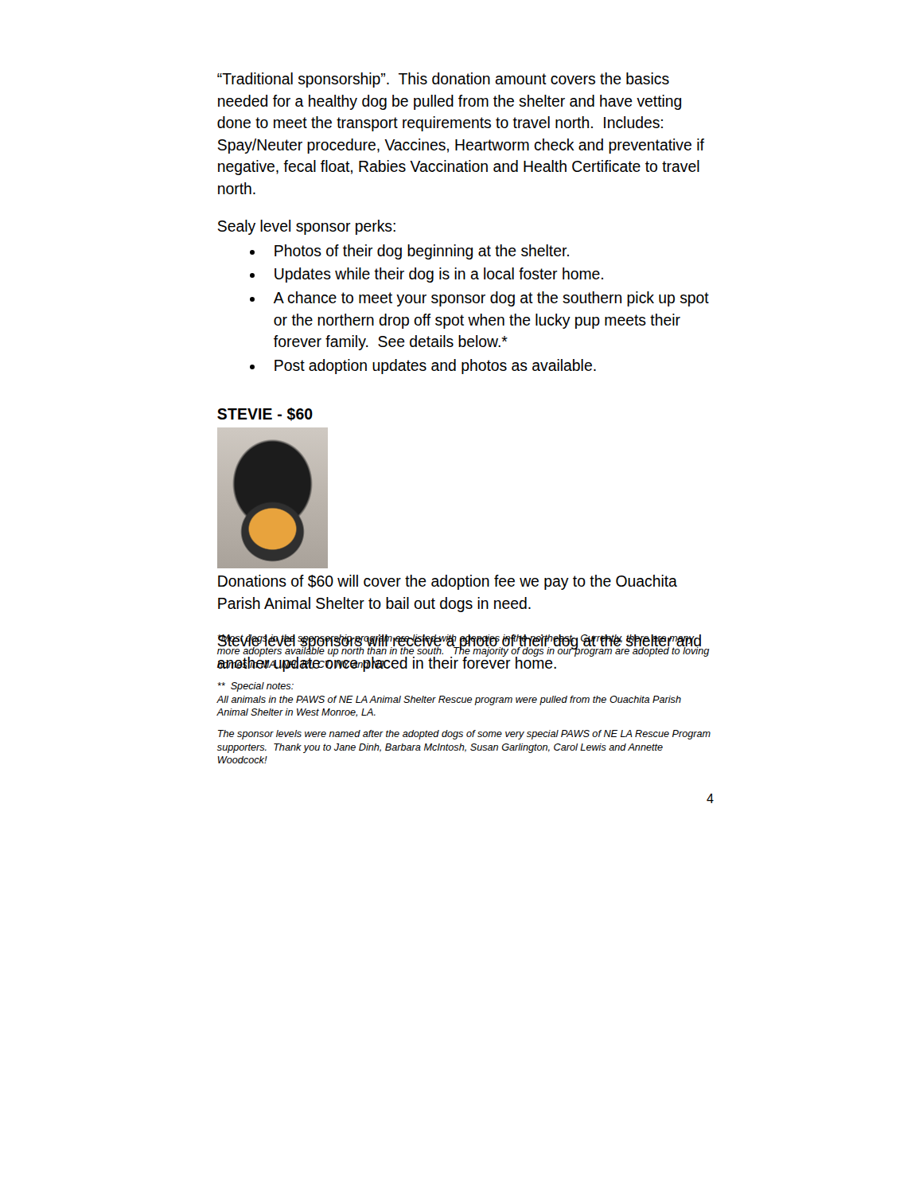“Traditional sponsorship”. This donation amount covers the basics needed for a healthy dog be pulled from the shelter and have vetting done to meet the transport requirements to travel north. Includes: Spay/Neuter procedure, Vaccines, Heartworm check and preventative if negative, fecal float, Rabies Vaccination and Health Certificate to travel north.
Sealy level sponsor perks:
Photos of their dog beginning at the shelter.
Updates while their dog is in a local foster home.
A chance to meet your sponsor dog at the southern pick up spot or the northern drop off spot when the lucky pup meets their forever family. See details below.*
Post adoption updates and photos as available.
STEVIE - $60
Donations of $60 will cover the adoption fee we pay to the Ouachita Parish Animal Shelter to bail out dogs in need.
Stevie level sponsors will receive a photo of their dog at the shelter and another update once placed in their forever home.
*Most dogs in the sponsorship program are listed with agencies in the northeast. Currently, there are many more adopters available up north than in the south. The majority of dogs in our program are adopted to loving homes in MA, NH, RI, CT, NY and NJ.
** Special notes:
All animals in the PAWS of NE LA Animal Shelter Rescue program were pulled from the Ouachita Parish Animal Shelter in West Monroe, LA.
The sponsor levels were named after the adopted dogs of some very special PAWS of NE LA Rescue Program supporters. Thank you to Jane Dinh, Barbara McIntosh, Susan Garlington, Carol Lewis and Annette Woodcock!
4